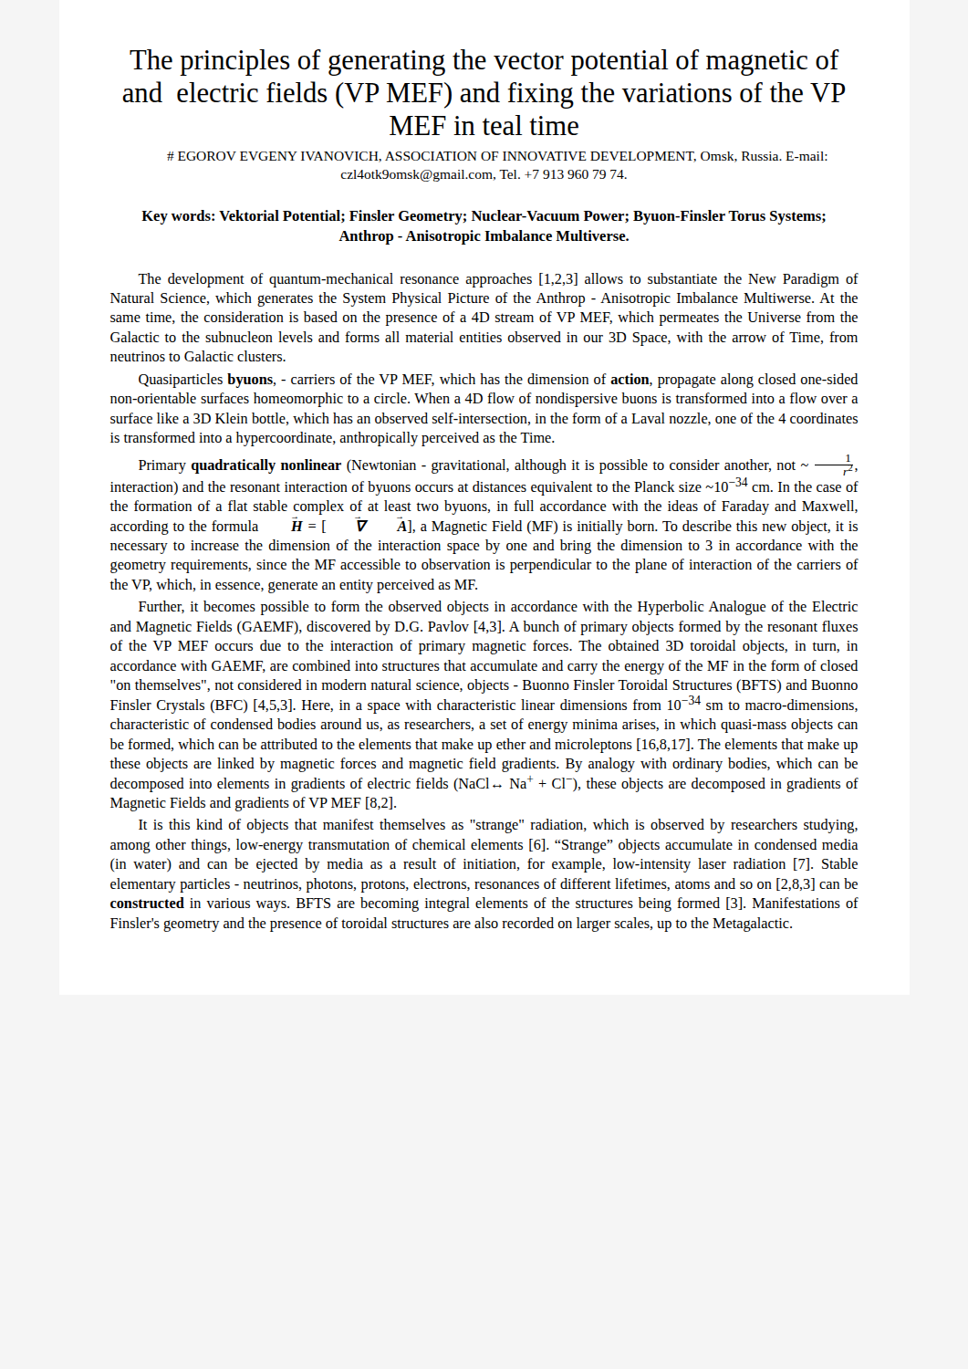The principles of generating the vector potential of magnetic of and electric fields (VP MEF) and fixing the variations of the VP MEF in teal time
# EGOROV EVGENY IVANOVICH, ASSOCIATION OF INNOVATIVE DEVELOPMENT, Omsk, Russia. E-mail: czl4otk9omsk@gmail.com, Tel. +7 913 960 79 74.
Key words: Vektorial Potential; Finsler Geometry; Nuclear-Vacuum Power; Byuon-Finsler Torus Systems; Anthrop - Anisotropic Imbalance Multiverse.
The development of quantum-mechanical resonance approaches [1,2,3] allows to substantiate the New Paradigm of Natural Science, which generates the System Physical Picture of the Anthrop - Anisotropic Imbalance Multiwerse. At the same time, the consideration is based on the presence of a 4D stream of VP MEF, which permeates the Universe from the Galactic to the subnucleon levels and forms all material entities observed in our 3D Space, with the arrow of Time, from neutrinos to Galactic clusters.
Quasiparticles byuons, - carriers of the VP MEF, which has the dimension of action, propagate along closed one-sided non-orientable surfaces homeomorphic to a circle. When a 4D flow of nondispersive buons is transformed into a flow over a surface like a 3D Klein bottle, which has an observed self-intersection, in the form of a Laval nozzle, one of the 4 coordinates is transformed into a hypercoordinate, anthropically perceived as the Time.
Primary quadratically nonlinear (Newtonian - gravitational, although it is possible to consider another, not ~ 1 r2, interaction) and the resonant interaction of byuons occurs at distances equivalent to the Planck size ~10−34 cm. In the case of the formation of a flat stable complex of at least two byuons, in full accordance with the ideas of Faraday and Maxwell, according to the formula H = [∇ A], a Magnetic Field (MF) is initially born. To describe this new object, it is necessary to increase the dimension of the interaction space by one and bring the dimension to 3 in accordance with the geometry requirements, since the MF accessible to observation is perpendicular to the plane of interaction of the carriers of the VP, which, in essence, generate an entity perceived as MF.
Further, it becomes possible to form the observed objects in accordance with the Hyperbolic Analogue of the Electric and Magnetic Fields (GAEMF), discovered by D.G. Pavlov [4,3]. A bunch of primary objects formed by the resonant fluxes of the VP MEF occurs due to the interaction of primary magnetic forces. The obtained 3D toroidal objects, in turn, in accordance with GAEMF, are combined into structures that accumulate and carry the energy of the MF in the form of closed "on themselves", not considered in modern natural science, objects - Buonno Finsler Toroidal Structures (BFTS) and Buonno Finsler Crystals (BFC) [4,5,3]. Here, in a space with characteristic linear dimensions from 10−34 sm to macro-dimensions, characteristic of condensed bodies around us, as researchers, a set of energy minima arises, in which quasi-mass objects can be formed, which can be attributed to the elements that make up ether and microleptons [16,8,17]. The elements that make up these objects are linked by magnetic forces and magnetic field gradients. By analogy with ordinary bodies, which can be decomposed into elements in gradients of electric fields (NaCl↔ Na+ + Cl−), these objects are decomposed in gradients of Magnetic Fields and gradients of VP MEF [8,2].
It is this kind of objects that manifest themselves as "strange" radiation, which is observed by researchers studying, among other things, low-energy transmutation of chemical elements [6]. “Strange” objects accumulate in condensed media (in water) and can be ejected by media as a result of initiation, for example, low-intensity laser radiation [7]. Stable elementary particles - neutrinos, photons, protons, electrons, resonances of different lifetimes, atoms and so on [2,8,3] can be constructed in various ways. BFTS are becoming integral elements of the structures being formed [3]. Manifestations of Finsler's geometry and the presence of toroidal structures are also recorded on larger scales, up to the Metagalactic.